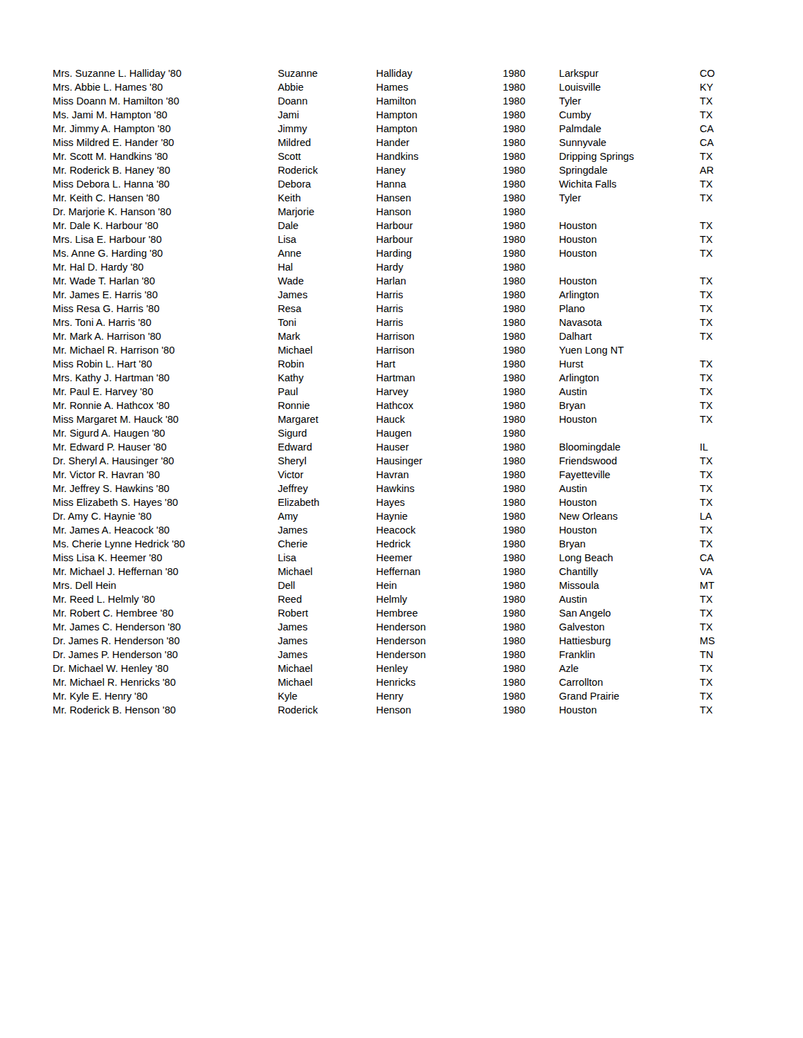| Mrs. Suzanne L. Halliday '80 | Suzanne | Halliday | 1980 | Larkspur | CO |
| Mrs. Abbie L. Hames '80 | Abbie | Hames | 1980 | Louisville | KY |
| Miss Doann M. Hamilton '80 | Doann | Hamilton | 1980 | Tyler | TX |
| Ms. Jami M. Hampton '80 | Jami | Hampton | 1980 | Cumby | TX |
| Mr. Jimmy A. Hampton '80 | Jimmy | Hampton | 1980 | Palmdale | CA |
| Miss Mildred E. Hander '80 | Mildred | Hander | 1980 | Sunnyvale | CA |
| Mr. Scott M. Handkins '80 | Scott | Handkins | 1980 | Dripping Springs | TX |
| Mr. Roderick B. Haney '80 | Roderick | Haney | 1980 | Springdale | AR |
| Miss Debora L. Hanna '80 | Debora | Hanna | 1980 | Wichita Falls | TX |
| Mr. Keith C. Hansen '80 | Keith | Hansen | 1980 | Tyler | TX |
| Dr. Marjorie K. Hanson '80 | Marjorie | Hanson | 1980 | | |
| Mr. Dale K. Harbour '80 | Dale | Harbour | 1980 | Houston | TX |
| Mrs. Lisa E. Harbour '80 | Lisa | Harbour | 1980 | Houston | TX |
| Ms. Anne G. Harding '80 | Anne | Harding | 1980 | Houston | TX |
| Mr. Hal D. Hardy '80 | Hal | Hardy | 1980 | | |
| Mr. Wade T. Harlan '80 | Wade | Harlan | 1980 | Houston | TX |
| Mr. James E. Harris '80 | James | Harris | 1980 | Arlington | TX |
| Miss Resa G. Harris '80 | Resa | Harris | 1980 | Plano | TX |
| Mrs. Toni A. Harris '80 | Toni | Harris | 1980 | Navasota | TX |
| Mr. Mark A. Harrison '80 | Mark | Harrison | 1980 | Dalhart | TX |
| Mr. Michael R. Harrison '80 | Michael | Harrison | 1980 | Yuen Long NT | |
| Miss Robin L. Hart '80 | Robin | Hart | 1980 | Hurst | TX |
| Mrs. Kathy J. Hartman '80 | Kathy | Hartman | 1980 | Arlington | TX |
| Mr. Paul E. Harvey '80 | Paul | Harvey | 1980 | Austin | TX |
| Mr. Ronnie A. Hathcox '80 | Ronnie | Hathcox | 1980 | Bryan | TX |
| Miss Margaret M. Hauck '80 | Margaret | Hauck | 1980 | Houston | TX |
| Mr. Sigurd A. Haugen '80 | Sigurd | Haugen | 1980 | | |
| Mr. Edward P. Hauser '80 | Edward | Hauser | 1980 | Bloomingdale | IL |
| Dr. Sheryl A. Hausinger '80 | Sheryl | Hausinger | 1980 | Friendswood | TX |
| Mr. Victor R. Havran '80 | Victor | Havran | 1980 | Fayetteville | TX |
| Mr. Jeffrey S. Hawkins '80 | Jeffrey | Hawkins | 1980 | Austin | TX |
| Miss Elizabeth S. Hayes '80 | Elizabeth | Hayes | 1980 | Houston | TX |
| Dr. Amy C. Haynie '80 | Amy | Haynie | 1980 | New Orleans | LA |
| Mr. James A. Heacock '80 | James | Heacock | 1980 | Houston | TX |
| Ms. Cherie Lynne Hedrick '80 | Cherie | Hedrick | 1980 | Bryan | TX |
| Miss Lisa K. Heemer '80 | Lisa | Heemer | 1980 | Long Beach | CA |
| Mr. Michael J. Heffernan '80 | Michael | Heffernan | 1980 | Chantilly | VA |
| Mrs. Dell Hein | Dell | Hein | 1980 | Missoula | MT |
| Mr. Reed L. Helmly '80 | Reed | Helmly | 1980 | Austin | TX |
| Mr. Robert C. Hembree '80 | Robert | Hembree | 1980 | San Angelo | TX |
| Mr. James C. Henderson '80 | James | Henderson | 1980 | Galveston | TX |
| Dr. James R. Henderson '80 | James | Henderson | 1980 | Hattiesburg | MS |
| Dr. James P. Henderson '80 | James | Henderson | 1980 | Franklin | TN |
| Dr. Michael W. Henley '80 | Michael | Henley | 1980 | Azle | TX |
| Mr. Michael R. Henricks '80 | Michael | Henricks | 1980 | Carrollton | TX |
| Mr. Kyle E. Henry '80 | Kyle | Henry | 1980 | Grand Prairie | TX |
| Mr. Roderick B. Henson '80 | Roderick | Henson | 1980 | Houston | TX |